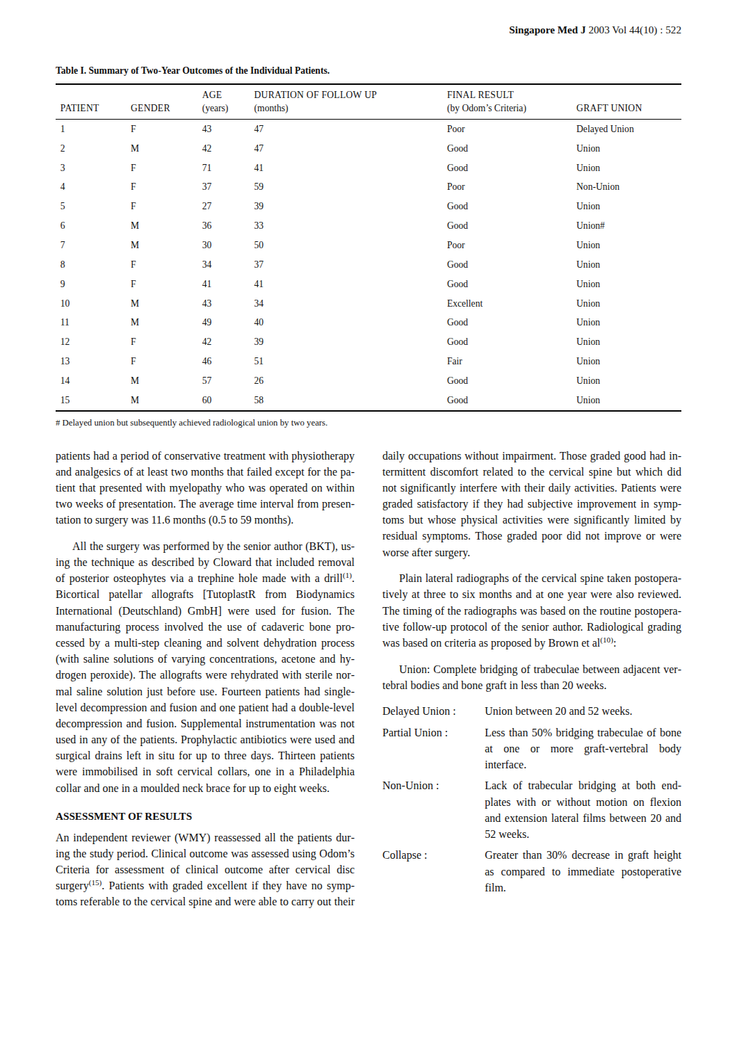Singapore Med J 2003 Vol 44(10) : 522
Table I. Summary of Two-Year Outcomes of the Individual Patients.
| Patient | Gender | Age (years) | Duration of follow up (months) | Final result (by Odom’s Criteria) | Graft union |
| --- | --- | --- | --- | --- | --- |
| 1 | F | 43 | 47 | Poor | Delayed Union |
| 2 | M | 42 | 47 | Good | Union |
| 3 | F | 71 | 41 | Good | Union |
| 4 | F | 37 | 59 | Poor | Non-Union |
| 5 | F | 27 | 39 | Good | Union |
| 6 | M | 36 | 33 | Good | Union# |
| 7 | M | 30 | 50 | Poor | Union |
| 8 | F | 34 | 37 | Good | Union |
| 9 | F | 41 | 41 | Good | Union |
| 10 | M | 43 | 34 | Excellent | Union |
| 11 | M | 49 | 40 | Good | Union |
| 12 | F | 42 | 39 | Good | Union |
| 13 | F | 46 | 51 | Fair | Union |
| 14 | M | 57 | 26 | Good | Union |
| 15 | M | 60 | 58 | Good | Union |
# Delayed union but subsequently achieved radiological union by two years.
patients had a period of conservative treatment with physiotherapy and analgesics of at least two months that failed except for the patient that presented with myelopathy who was operated on within two weeks of presentation. The average time interval from presentation to surgery was 11.6 months (0.5 to 59 months).
All the surgery was performed by the senior author (BKT), using the technique as described by Cloward that included removal of posterior osteophytes via a trephine hole made with a drill(1). Bicortical patellar allografts [TutoplastR from Biodynamics International (Deutschland) GmbH] were used for fusion. The manufacturing process involved the use of cadaveric bone processed by a multi-step cleaning and solvent dehydration process (with saline solutions of varying concentrations, acetone and hydrogen peroxide). The allografts were rehydrated with sterile normal saline solution just before use. Fourteen patients had single-level decompression and fusion and one patient had a double-level decompression and fusion. Supplemental instrumentation was not used in any of the patients. Prophylactic antibiotics were used and surgical drains left in situ for up to three days. Thirteen patients were immobilised in soft cervical collars, one in a Philadelphia collar and one in a moulded neck brace for up to eight weeks.
Assessment of Results
An independent reviewer (WMY) reassessed all the patients during the study period. Clinical outcome was assessed using Odom’s Criteria for assessment of clinical outcome after cervical disc surgery(15). Patients with graded excellent if they have no symptoms referable to the cervical spine and were able to carry out their daily occupations without impairment. Those graded good had intermittent discomfort related to the cervical spine but which did not significantly interfere with their daily activities. Patients were graded satisfactory if they had subjective improvement in symptoms but whose physical activities were significantly limited by residual symptoms. Those graded poor did not improve or were worse after surgery.
Plain lateral radiographs of the cervical spine taken postoperatively at three to six months and at one year were also reviewed. The timing of the radiographs was based on the routine postoperative follow-up protocol of the senior author. Radiological grading was based on criteria as proposed by Brown et al(10):
Union: Complete bridging of trabeculae between adjacent vertebral bodies and bone graft in less than 20 weeks.
Delayed Union :
Union between 20 and 52 weeks.
Partial Union :
Less than 50% bridging trabeculae of bone at one or more graft-vertebral body interface.
Non-Union :
Lack of trabecular bridging at both endplates with or without motion on flexion and extension lateral films between 20 and 52 weeks.
Collapse :
Greater than 30% decrease in graft height as compared to immediate postoperative film.